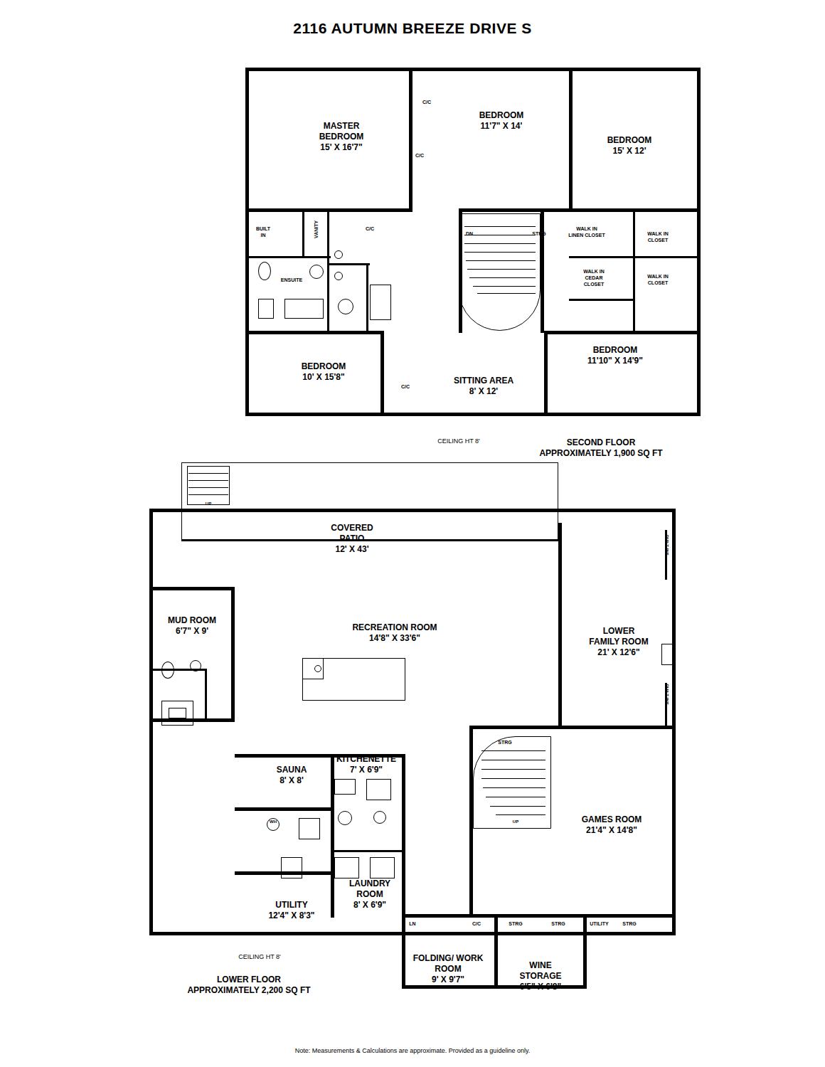2116 AUTUMN BREEZE DRIVE S
====================== SECOND FLOOR ========================
MASTER
BEDROOM
15' X 16'7"
BEDROOM
11'7" X 14'
BEDROOM
15' X 12'
BEDROOM
11'10" X 14'9"
BEDROOM
10' X 15'8"
SITTING AREA
8' X 12'
C/C
C/C
C/C
C/C
DN
STRG
BUILT
IN
VANITY
ENSUITE
WALK IN
LINEN CLOSET
WALK IN
CLOSET
WALK IN
CEDAR
CLOSET
WALK IN
CLOSET
CEILING HT 8'
SECOND FLOOR
APPROXIMATELY 1,900 SQ FT
======================= LOWER FLOOR ========================
UP
UP
STRG
BUILT INS
BUILT INS
WH
COVERED
PATIO
12' X 43'
MUD ROOM
6'7" X 9'
RECREATION ROOM
14'8" X 33'6"
LOWER
FAMILY ROOM
21' X 12'6"
SAUNA
8' X 8'
KITCHENETTE
7' X 6'9"
GAMES ROOM
21'4" X 14'8"
UTILITY
12'4" X 8'3"
LAUNDRY
ROOM
8' X 6'9"
FOLDING/ WORK
ROOM
9' X 9'7"
WINE
STORAGE
6'5" X 6'8"
LN
C/C
STRG
STRG
UTILITY
STRG
CEILING HT 8'
LOWER FLOOR
APPROXIMATELY 2,200 SQ FT
Note: Measurements & Calculations are approximate. Provided as a guideline only.